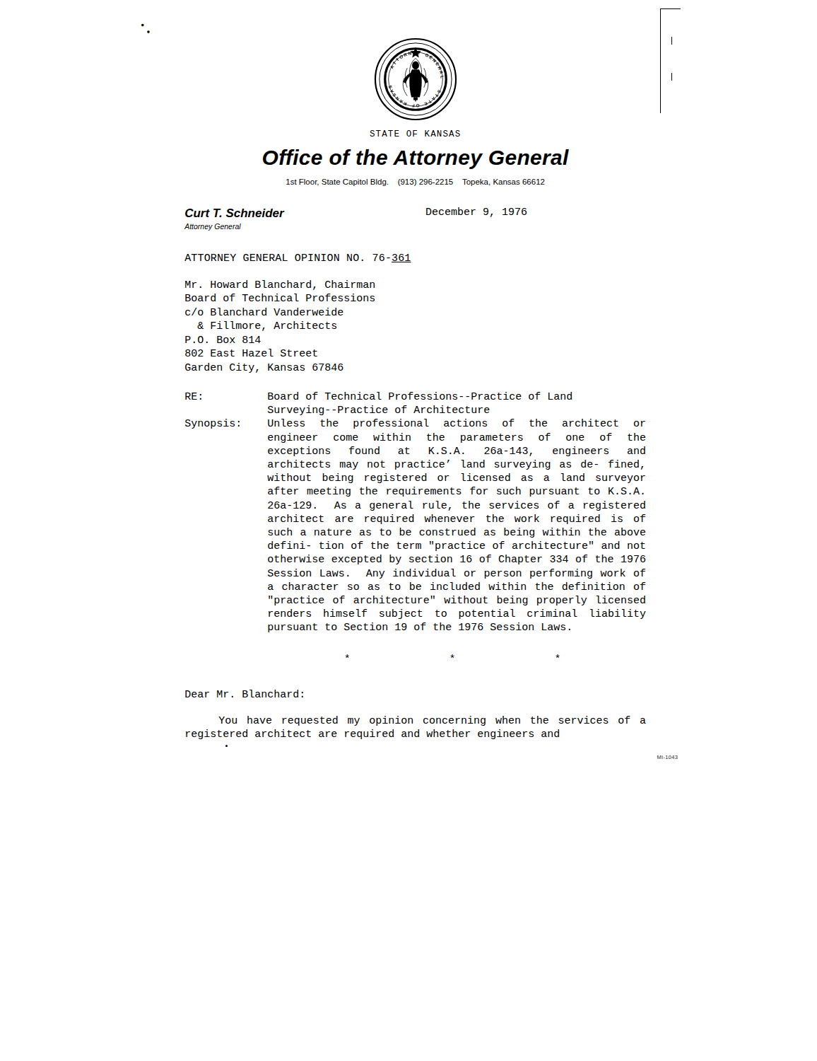• •
A T T O R N E Y G E N E R A L S T A T E O F K A N S A S
STATE OF KANSAS
Office of the Attorney General
1st Floor, State Capitol Bldg. (913) 296-2215 Topeka, Kansas 66612
Curt T. Schneider
Attorney General
December 9, 1976
ATTORNEY GENERAL OPINION NO. 76-361
Mr. Howard Blanchard, Chairman Board of Technical Professions c/o Blanchard Vanderweide & Fillmore, Architects P.O. Box 814 802 East Hazel Street Garden City, Kansas 67846
| RE: | Board of Technical Professions--Practice of Land Surveying--Practice of Architecture |
| Synopsis: | Unless the professional actions of the architect or engineer come within the parameters of one of the exceptions found at K.S.A. 26a-143, engineers and architects may not practice’ land surveying as de- fined, without being registered or licensed as a land surveyor after meeting the requirements for such pursuant to K.S.A. 26a-129. As a general rule, the services of a registered architect are required whenever the work required is of such a nature as to be construed as being within the above defini- tion of the term "practice of architecture" and not otherwise excepted by section 16 of Chapter 334 of the 1976 Session Laws. Any individual or person performing work of a character so as to be included within the definition of "practice of architecture" without being properly licensed renders himself subject to potential criminal liability pursuant to Section 19 of the 1976 Session Laws. |
***
Dear Mr. Blanchard:
You have requested my opinion concerning when the services of a registered architect are required and whether engineers and
MI-1043